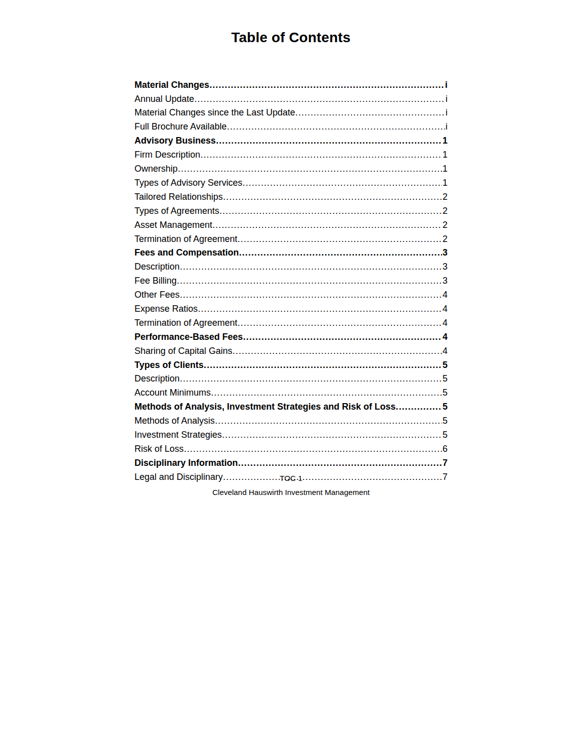Table of Contents
Material Changes ....................................................................................................... i
Annual Update ......................................................................................................... i
Material Changes since the Last Update ..................................................................... i
Full Brochure Available .............................................................................................. i
Advisory Business ..................................................................................................... 1
Firm Description ....................................................................................................... 1
Ownership .............................................................................................................. 1
Types of Advisory Services ....................................................................................... 1
Tailored Relationships .............................................................................................. 2
Types of Agreements ............................................................................................... 2
Asset Management .................................................................................................. 2
Termination of Agreement ......................................................................................... 2
Fees and Compensation ........................................................................................... 3
Description ............................................................................................................. 3
Fee Billing .............................................................................................................. 3
Other Fees ............................................................................................................. 4
Expense Ratios ....................................................................................................... 4
Termination of Agreement ......................................................................................... 4
Performance-Based Fees .......................................................................................... 4
Sharing of Capital Gains ............................................................................................ 4
Types of Clients ......................................................................................................... 5
Description ............................................................................................................. 5
Account Minimums .................................................................................................. 5
Methods of Analysis, Investment Strategies and Risk of Loss ................................ 5
Methods of Analysis ................................................................................................. 5
Investment Strategies .............................................................................................. 5
Risk of Loss ............................................................................................................ 6
Disciplinary Information ........................................................................................... 7
Legal and Disciplinary .............................................................................................. 7
TOC 1
Cleveland Hauswirth Investment Management